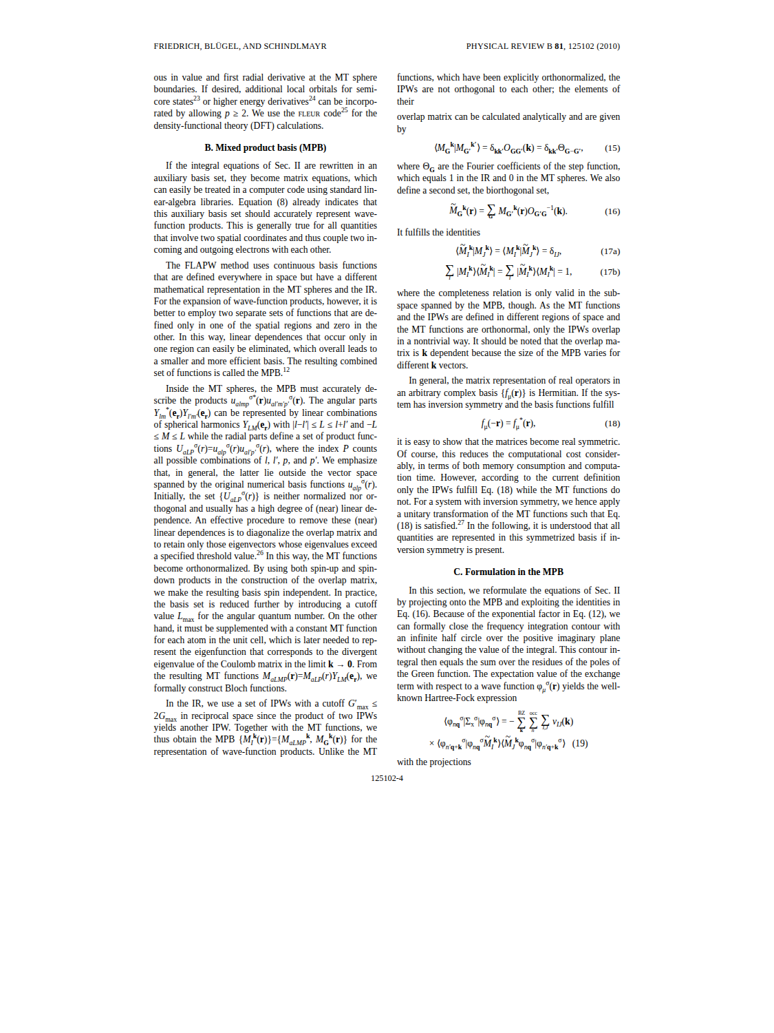FRIEDRICH, BLÜGEL, AND SCHINDLMAYR
PHYSICAL REVIEW B 81, 125102 (2010)
ous in value and first radial derivative at the MT sphere boundaries. If desired, additional local orbitals for semicore states23 or higher energy derivatives24 can be incorporated by allowing p ≥ 2. We use the fleur code25 for the density-functional theory (DFT) calculations.
B. Mixed product basis (MPB)
If the integral equations of Sec. II are rewritten in an auxiliary basis set, they become matrix equations, which can easily be treated in a computer code using standard linear-algebra libraries. Equation (8) already indicates that this auxiliary basis set should accurately represent wave-function products. This is generally true for all quantities that involve two spatial coordinates and thus couple two incoming and outgoing electrons with each other.
The FLAPW method uses continuous basis functions that are defined everywhere in space but have a different mathematical representation in the MT spheres and the IR. For the expansion of wave-function products, however, it is better to employ two separate sets of functions that are defined only in one of the spatial regions and zero in the other. In this way, linear dependences that occur only in one region can easily be eliminated, which overall leads to a smaller and more efficient basis. The resulting combined set of functions is called the MPB.12
Inside the MT spheres, the MPB must accurately describe the products ualmpσ*(r)ual′m′p′σ(r). The angular parts Ylm*(er)Yl′m′(er) can be represented by linear combinations of spherical harmonics YLM(er) with |l−l′| ≤ L ≤ l+l′ and −L ≤ M ≤ L while the radial parts define a set of product functions UaLPσ(r)=ualpσ(r)ual′p′σ(r), where the index P counts all possible combinations of l, l′, p, and p′. We emphasize that, in general, the latter lie outside the vector space spanned by the original numerical basis functions ualpσ(r). Initially, the set {UaLPσ(r)} is neither normalized nor orthogonal and usually has a high degree of (near) linear dependence. An effective procedure to remove these (near) linear dependences is to diagonalize the overlap matrix and to retain only those eigenvectors whose eigenvalues exceed a specified threshold value.26 In this way, the MT functions become orthonormalized. By using both spin-up and spin-down products in the construction of the overlap matrix, we make the resulting basis spin independent. In practice, the basis set is reduced further by introducing a cutoff value Lmax for the angular quantum number. On the other hand, it must be supplemented with a constant MT function for each atom in the unit cell, which is later needed to represent the eigenfunction that corresponds to the divergent eigenvalue of the Coulomb matrix in the limit k → 0. From the resulting MT functions MaLMP(r)=MaLP(r)YLM(er), we formally construct Bloch functions.
In the IR, we use a set of IPWs with a cutoff G′max ≤ 2Gmax in reciprocal space since the product of two IPWs yields another IPW. Together with the MT functions, we thus obtain the MPB {MIk(r)}={MaLMPk, MGk(r)} for the representation of wave-function products. Unlike the MT functions, which have been explicitly orthonormalized, the IPWs are not orthogonal to each other; the elements of their
overlap matrix can be calculated analytically and are given by
⟨MGk|MG′k′⟩ = δkk′OGG′(k) = δkk′ΘG−G′, (15)
where ΘG are the Fourier coefficients of the step function, which equals 1 in the IR and 0 in the MT spheres. We also define a second set, the biorthogonal set,
~ M Gk(r) = ∑G′ MG′k(r)OG′G−1(k). (16)
It fulfills the identities
⟨~MIk|MJk⟩ = ⟨MIk|~MJk⟩ = δIJ, (17a)
∑I |MIk⟩⟨~MIk| = ∑I |~MIk⟩⟨MIk| = 1, (17b)
where the completeness relation is only valid in the subspace spanned by the MPB, though. As the MT functions and the IPWs are defined in different regions of space and the MT functions are orthonormal, only the IPWs overlap in a nontrivial way. It should be noted that the overlap matrix is k dependent because the size of the MPB varies for different k vectors.
In general, the matrix representation of real operators in an arbitrary complex basis {fμ(r)} is Hermitian. If the system has inversion symmetry and the basis functions fulfill
fμ(−r) = fμ*(r), (18)
it is easy to show that the matrices become real symmetric. Of course, this reduces the computational cost considerably, in terms of both memory consumption and computation time. However, according to the current definition only the IPWs fulfill Eq. (18) while the MT functions do not. For a system with inversion symmetry, we hence apply a unitary transformation of the MT functions such that Eq. (18) is satisfied.27 In the following, it is understood that all quantities are represented in this symmetrized basis if inversion symmetry is present.
C. Formulation in the MPB
In this section, we reformulate the equations of Sec. II by projecting onto the MPB and exploiting the identities in Eq. (16). Because of the exponential factor in Eq. (12), we can formally close the frequency integration contour with an infinite half circle over the positive imaginary plane without changing the value of the integral. This contour integral then equals the sum over the residues of the poles of the Green function. The expectation value of the exchange term with respect to a wave function φμσ(r) yields the well-known Hartree-Fock expression
⟨φnqσ|Σxσ|φnqσ⟩ = − BZ∑k occ∑n′ ∑I,J vIJ(k)
× ⟨φn′q+kσ|φnqσ~MIk⟩⟨~MJkφnqσ|φn′q+kσ⟩ (19)
with the projections
125102-4